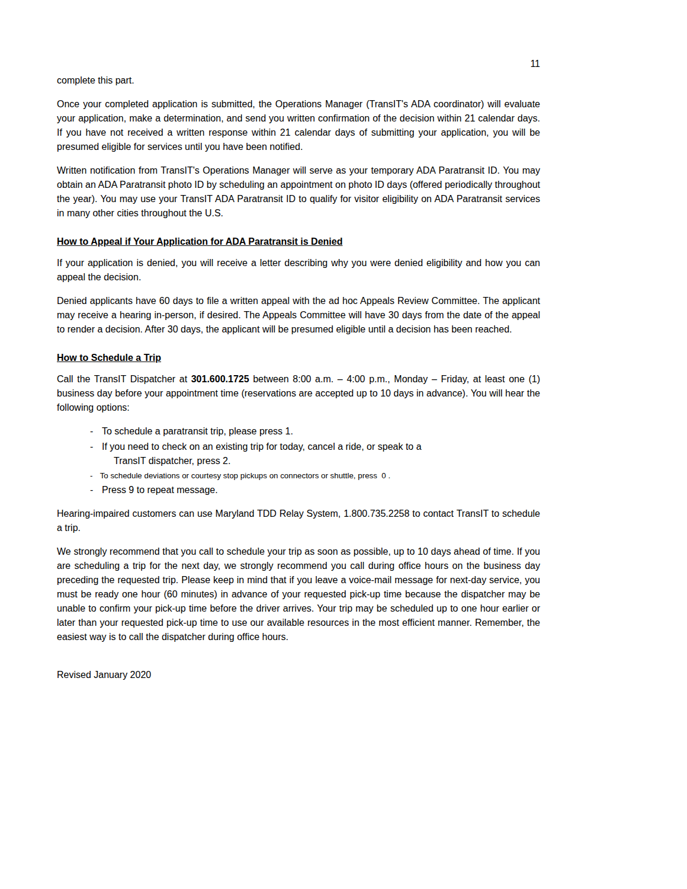11
complete this part.
Once your completed application is submitted, the Operations Manager (TransIT's ADA coordinator) will evaluate your application, make a determination, and send you written confirmation of the decision within 21 calendar days. If you have not received a written response within 21 calendar days of submitting your application, you will be presumed eligible for services until you have been notified.
Written notification from TransIT's Operations Manager will serve as your temporary ADA Paratransit ID. You may obtain an ADA Paratransit photo ID by scheduling an appointment on photo ID days (offered periodically throughout the year). You may use your TransIT ADA Paratransit ID to qualify for visitor eligibility on ADA Paratransit services in many other cities throughout the U.S.
How to Appeal if Your Application for ADA Paratransit is Denied
If your application is denied, you will receive a letter describing why you were denied eligibility and how you can appeal the decision.
Denied applicants have 60 days to file a written appeal with the ad hoc Appeals Review Committee. The applicant may receive a hearing in-person, if desired. The Appeals Committee will have 30 days from the date of the appeal to render a decision. After 30 days, the applicant will be presumed eligible until a decision has been reached.
How to Schedule a Trip
Call the TransIT Dispatcher at 301.600.1725 between 8:00 a.m. – 4:00 p.m., Monday – Friday, at least one (1) business day before your appointment time (reservations are accepted up to 10 days in advance). You will hear the following options:
To schedule a paratransit trip, please press 1.
If you need to check on an existing trip for today, cancel a ride, or speak to a TransIT dispatcher, press 2.
To schedule deviations or courtesy stop pickups on connectors or shuttle, press 0 .
Press 9 to repeat message.
Hearing-impaired customers can use Maryland TDD Relay System, 1.800.735.2258 to contact TransIT to schedule a trip.
We strongly recommend that you call to schedule your trip as soon as possible, up to 10 days ahead of time. If you are scheduling a trip for the next day, we strongly recommend you call during office hours on the business day preceding the requested trip. Please keep in mind that if you leave a voice-mail message for next-day service, you must be ready one hour (60 minutes) in advance of your requested pick-up time because the dispatcher may be unable to confirm your pick-up time before the driver arrives. Your trip may be scheduled up to one hour earlier or later than your requested pick-up time to use our available resources in the most efficient manner. Remember, the easiest way is to call the dispatcher during office hours.
Revised January 2020